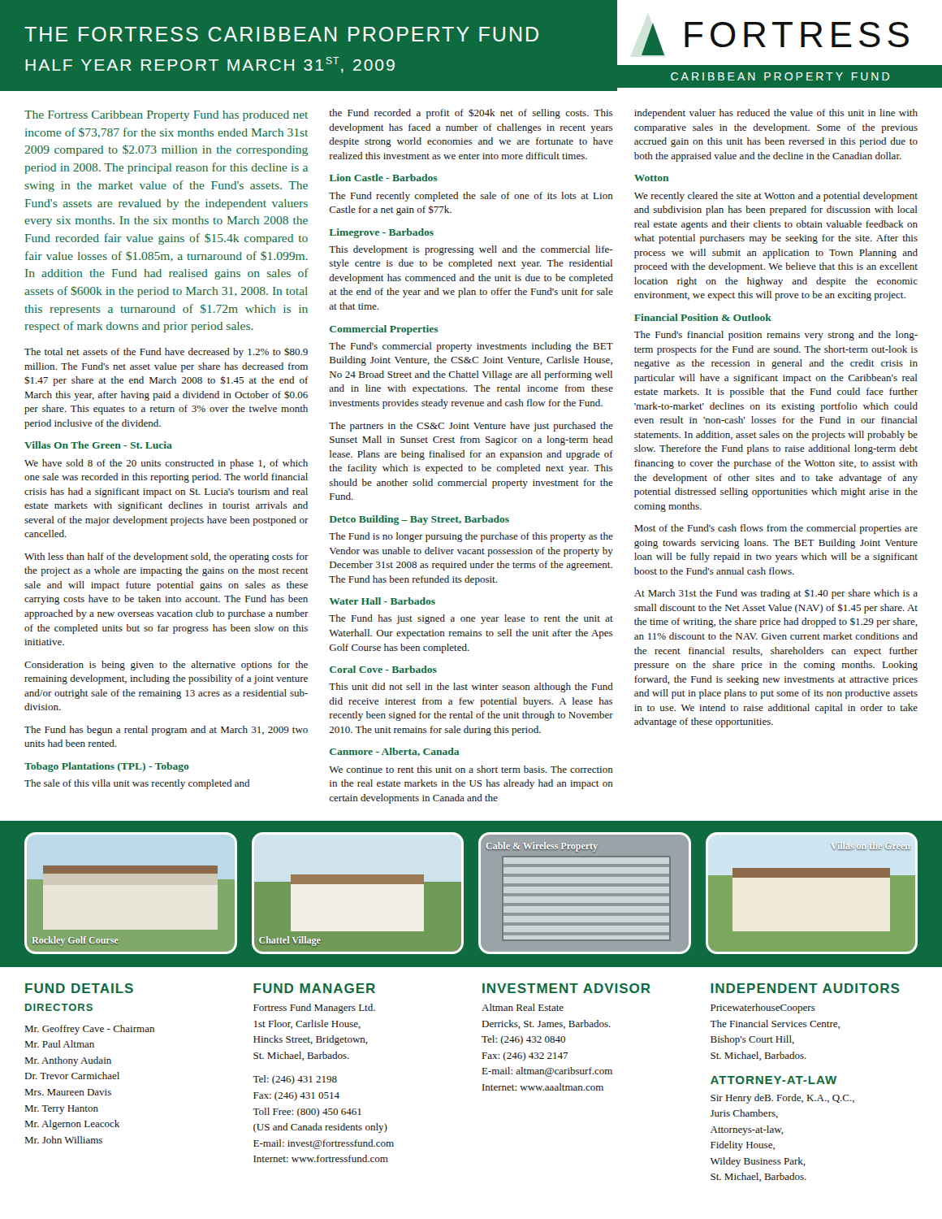The Fortress Caribbean Property Fund
Half Year Report March 31st, 2009
FORTRESS
CARIBBEAN PROPERTY FUND
The Fortress Caribbean Property Fund has produced net income of $73,787 for the six months ended March 31st 2009 compared to $2.073 million in the corresponding period in 2008. The principal reason for this decline is a swing in the market value of the Fund's assets. The Fund's assets are revalued by the independent valuers every six months. In the six months to March 2008 the Fund recorded fair value gains of $15.4k compared to fair value losses of $1.085m, a turnaround of $1.099m. In addition the Fund had realised gains on sales of assets of $600k in the period to March 31, 2008. In total this represents a turnaround of $1.72m which is in respect of mark downs and prior period sales.
The total net assets of the Fund have decreased by 1.2% to $80.9 million. The Fund's net asset value per share has decreased from $1.47 per share at the end March 2008 to $1.45 at the end of March this year, after having paid a dividend in October of $0.06 per share. This equates to a return of 3% over the twelve month period inclusive of the dividend.
Villas On The Green - St. Lucia
We have sold 8 of the 20 units constructed in phase 1, of which one sale was recorded in this reporting period. The world financial crisis has had a significant impact on St. Lucia's tourism and real estate markets with significant declines in tourist arrivals and several of the major development projects have been postponed or cancelled.
With less than half of the development sold, the operating costs for the project as a whole are impacting the gains on the most recent sale and will impact future potential gains on sales as these carrying costs have to be taken into account. The Fund has been approached by a new overseas vacation club to purchase a number of the completed units but so far progress has been slow on this initiative.
Consideration is being given to the alternative options for the remaining development, including the possibility of a joint venture and/or outright sale of the remaining 13 acres as a residential sub-division.
The Fund has begun a rental program and at March 31, 2009 two units had been rented.
Tobago Plantations (TPL) - Tobago
The sale of this villa unit was recently completed and
the Fund recorded a profit of $204k net of selling costs. This development has faced a number of challenges in recent years despite strong world economies and we are fortunate to have realized this investment as we enter into more difficult times.
Lion Castle - Barbados
The Fund recently completed the sale of one of its lots at Lion Castle for a net gain of $77k.
Limegrove - Barbados
This development is progressing well and the commercial life-style centre is due to be completed next year. The residential development has commenced and the unit is due to be completed at the end of the year and we plan to offer the Fund's unit for sale at that time.
Commercial Properties
The Fund's commercial property investments including the BET Building Joint Venture, the CS&C Joint Venture, Carlisle House, No 24 Broad Street and the Chattel Village are all performing well and in line with expectations. The rental income from these investments provides steady revenue and cash flow for the Fund.
The partners in the CS&C Joint Venture have just purchased the Sunset Mall in Sunset Crest from Sagicor on a long-term head lease. Plans are being finalised for an expansion and upgrade of the facility which is expected to be completed next year. This should be another solid commercial property investment for the Fund.
Detco Building – Bay Street, Barbados
The Fund is no longer pursuing the purchase of this property as the Vendor was unable to deliver vacant possession of the property by December 31st 2008 as required under the terms of the agreement. The Fund has been refunded its deposit.
Water Hall - Barbados
The Fund has just signed a one year lease to rent the unit at Waterhall. Our expectation remains to sell the unit after the Apes Golf Course has been completed.
Coral Cove - Barbados
This unit did not sell in the last winter season although the Fund did receive interest from a few potential buyers. A lease has recently been signed for the rental of the unit through to November 2010. The unit remains for sale during this period.
Canmore - Alberta, Canada
We continue to rent this unit on a short term basis. The correction in the real estate markets in the US has already had an impact on certain developments in Canada and the
independent valuer has reduced the value of this unit in line with comparative sales in the development. Some of the previous accrued gain on this unit has been reversed in this period due to both the appraised value and the decline in the Canadian dollar.
Wotton
We recently cleared the site at Wotton and a potential development and subdivision plan has been prepared for discussion with local real estate agents and their clients to obtain valuable feedback on what potential purchasers may be seeking for the site. After this process we will submit an application to Town Planning and proceed with the development. We believe that this is an excellent location right on the highway and despite the economic environment, we expect this will prove to be an exciting project.
Financial Position & Outlook
The Fund's financial position remains very strong and the long-term prospects for the Fund are sound. The short-term out-look is negative as the recession in general and the credit crisis in particular will have a significant impact on the Caribbean's real estate markets. It is possible that the Fund could face further 'mark-to-market' declines on its existing portfolio which could even result in 'non-cash' losses for the Fund in our financial statements. In addition, asset sales on the projects will probably be slow. Therefore the Fund plans to raise additional long-term debt financing to cover the purchase of the Wotton site, to assist with the development of other sites and to take advantage of any potential distressed selling opportunities which might arise in the coming months.
Most of the Fund's cash flows from the commercial properties are going towards servicing loans. The BET Building Joint Venture loan will be fully repaid in two years which will be a significant boost to the Fund's annual cash flows.
At March 31st the Fund was trading at $1.40 per share which is a small discount to the Net Asset Value (NAV) of $1.45 per share. At the time of writing, the share price had dropped to $1.29 per share, an 11% discount to the NAV. Given current market conditions and the recent financial results, shareholders can expect further pressure on the share price in the coming months. Looking forward, the Fund is seeking new investments at attractive prices and will put in place plans to put some of its non productive assets in to use. We intend to raise additional capital in order to take advantage of these opportunities.
Rockley Golf Course
Chattel Village
Cable & Wireless Property
Villas on the Green
FUND DETAILS
DIRECTORS
Mr. Geoffrey Cave - Chairman
Mr. Paul Altman
Mr. Anthony Audain
Dr. Trevor Carmichael
Mrs. Maureen Davis
Mr. Terry Hanton
Mr. Algernon Leacock
Mr. John Williams
FUND MANAGER
Fortress Fund Managers Ltd.
1st Floor, Carlisle House,
Hincks Street, Bridgetown,
St. Michael, Barbados.
Tel: (246) 431 2198
Fax: (246) 431 0514
Toll Free: (800) 450 6461
(US and Canada residents only)
E-mail: invest@fortressfund.com
Internet: www.fortressfund.com
INVESTMENT ADVISOR
Altman Real Estate
Derricks, St. James, Barbados.
Tel: (246) 432 0840
Fax: (246) 432 2147
E-mail: altman@caribsurf.com
Internet: www.aaaltman.com
INDEPENDENT AUDITORS
PricewaterhouseCoopers
The Financial Services Centre,
Bishop's Court Hill,
St. Michael, Barbados.
ATTORNEY-AT-LAW
Sir Henry deB. Forde, K.A., Q.C.,
Juris Chambers,
Attorneys-at-law,
Fidelity House,
Wildey Business Park,
St. Michael, Barbados.